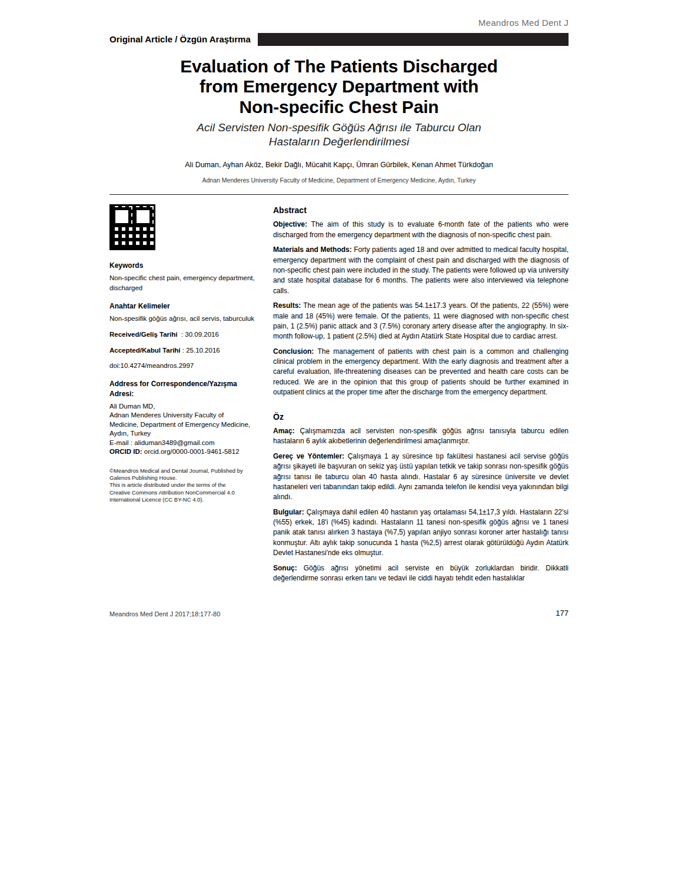Meandros Med Dent J
Original Article / Özgün Araştırma
Evaluation of The Patients Discharged
from Emergency Department with
Non-specific Chest Pain
Acil Servisten Non-spesifik Göğüs Ağrısı ile Taburcu Olan
Hastaların Değerlendirilmesi
Ali Duman, Ayhan Aköz, Bekir Dağlı, Mücahit Kapçı, Ümran Gürbilek, Kenan Ahmet Türkdoğan
Adnan Menderes University Faculty of Medicine, Department of Emergency Medicine, Aydın, Turkey
Keywords
Non-specific chest pain, emergency department, discharged
Anahtar Kelimeler
Non-spesifik göğüs ağrısı, acil servis, taburculuk
Received/Geliş Tarihi : 30.09.2016
Accepted/Kabul Tarihi : 25.10.2016
doi:10.4274/meandros.2997
Address for Correspondence/Yazışma Adresi:
Ali Duman MD,
Adnan Menderes University Faculty of
Medicine, Department of Emergency Medicine,
Aydın, Turkey
E-mail : aliduman3489@gmail.com
ORCID ID: orcid.org/0000-0001-9461-5812
©Meandros Medical and Dental Journal, Published by
Galenos Publishing House.
This is article distributed under the terms of the
Creative Commons Attribution NonCommercial 4.0
International Licence (CC BY-NC 4.0).
Abstract
Objective: The aim of this study is to evaluate 6-month fate of the patients who were discharged from the emergency department with the diagnosis of non-specific chest pain.
Materials and Methods: Forty patients aged 18 and over admitted to medical faculty hospital, emergency department with the complaint of chest pain and discharged with the diagnosis of non-specific chest pain were included in the study. The patients were followed up via university and state hospital database for 6 months. The patients were also interviewed via telephone calls.
Results: The mean age of the patients was 54.1±17.3 years. Of the patients, 22 (55%) were male and 18 (45%) were female. Of the patients, 11 were diagnosed with non-specific chest pain, 1 (2.5%) panic attack and 3 (7.5%) coronary artery disease after the angiography. In six-month follow-up, 1 patient (2.5%) died at Aydın Atatürk State Hospital due to cardiac arrest.
Conclusion: The management of patients with chest pain is a common and challenging clinical problem in the emergency department. With the early diagnosis and treatment after a careful evaluation, life-threatening diseases can be prevented and health care costs can be reduced. We are in the opinion that this group of patients should be further examined in outpatient clinics at the proper time after the discharge from the emergency department.
Öz
Amaç: Çalışmamızda acil servisten non-spesifik göğüs ağrısı tanısıyla taburcu edilen hastaların 6 aylık akıbetlerinin değerlendirilmesi amaçlanmıştır.
Gereç ve Yöntemler: Çalışmaya 1 ay süresince tıp fakültesi hastanesi acil servise göğüs ağrısı şikayeti ile başvuran on sekiz yaş üstü yapılan tetkik ve takip sonrası non-spesifik göğüs ağrısı tanısı ile taburcu olan 40 hasta alındı. Hastalar 6 ay süresince üniversite ve devlet hastaneleri veri tabanından takip edildi. Aynı zamanda telefon ile kendisi veya yakınından bilgi alındı.
Bulgular: Çalışmaya dahil edilen 40 hastanın yaş ortalaması 54,1±17,3 yıldı. Hastaların 22'si (%55) erkek, 18'i (%45) kadındı. Hastaların 11 tanesi non-spesifik göğüs ağrısı ve 1 tanesi panik atak tanısı alırken 3 hastaya (%7,5) yapılan anjiyo sonrası koroner arter hastalığı tanısı konmuştur. Altı aylık takip sonucunda 1 hasta (%2,5) arrest olarak götürüldüğü Aydın Atatürk Devlet Hastanesi'nde eks olmuştur.
Sonuç: Göğüs ağrısı yönetimi acil serviste en büyük zorluklardan biridir. Dikkatli değerlendirme sonrası erken tanı ve tedavi ile ciddi hayatı tehdit eden hastalıklar
Meandros Med Dent J 2017;18:177-80
177